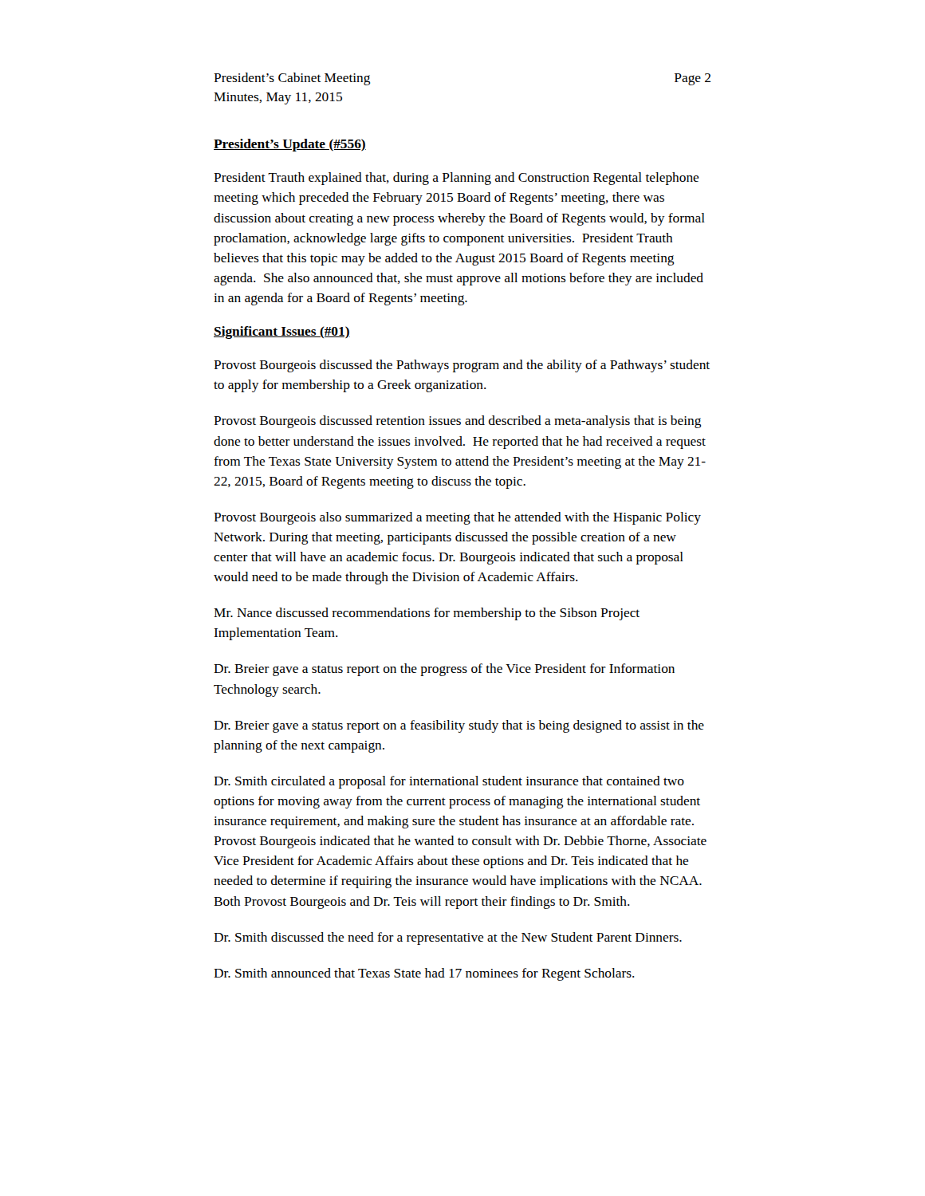President’s Cabinet Meeting
Minutes, May 11, 2015
Page 2
President’s Update (#556)
President Trauth explained that, during a Planning and Construction Regental telephone meeting which preceded the February 2015 Board of Regents’ meeting, there was discussion about creating a new process whereby the Board of Regents would, by formal proclamation, acknowledge large gifts to component universities. President Trauth believes that this topic may be added to the August 2015 Board of Regents meeting agenda. She also announced that, she must approve all motions before they are included in an agenda for a Board of Regents’ meeting.
Significant Issues (#01)
Provost Bourgeois discussed the Pathways program and the ability of a Pathways’ student to apply for membership to a Greek organization.
Provost Bourgeois discussed retention issues and described a meta-analysis that is being done to better understand the issues involved. He reported that he had received a request from The Texas State University System to attend the President’s meeting at the May 21-22, 2015, Board of Regents meeting to discuss the topic.
Provost Bourgeois also summarized a meeting that he attended with the Hispanic Policy Network. During that meeting, participants discussed the possible creation of a new center that will have an academic focus. Dr. Bourgeois indicated that such a proposal would need to be made through the Division of Academic Affairs.
Mr. Nance discussed recommendations for membership to the Sibson Project Implementation Team.
Dr. Breier gave a status report on the progress of the Vice President for Information Technology search.
Dr. Breier gave a status report on a feasibility study that is being designed to assist in the planning of the next campaign.
Dr. Smith circulated a proposal for international student insurance that contained two options for moving away from the current process of managing the international student insurance requirement, and making sure the student has insurance at an affordable rate. Provost Bourgeois indicated that he wanted to consult with Dr. Debbie Thorne, Associate Vice President for Academic Affairs about these options and Dr. Teis indicated that he needed to determine if requiring the insurance would have implications with the NCAA. Both Provost Bourgeois and Dr. Teis will report their findings to Dr. Smith.
Dr. Smith discussed the need for a representative at the New Student Parent Dinners.
Dr. Smith announced that Texas State had 17 nominees for Regent Scholars.